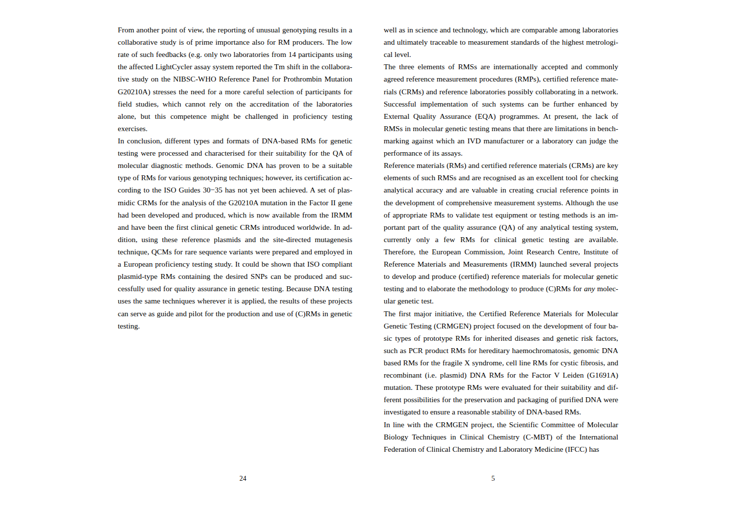From another point of view, the reporting of unusual genotyping results in a collaborative study is of prime importance also for RM producers. The low rate of such feedbacks (e.g. only two laboratories from 14 participants using the affected LightCycler assay system reported the Tm shift in the collaborative study on the NIBSC-WHO Reference Panel for Prothrombin Mutation G20210A) stresses the need for a more careful selection of participants for field studies, which cannot rely on the accreditation of the laboratories alone, but this competence might be challenged in proficiency testing exercises.
In conclusion, different types and formats of DNA-based RMs for genetic testing were processed and characterised for their suitability for the QA of molecular diagnostic methods. Genomic DNA has proven to be a suitable type of RMs for various genotyping techniques; however, its certification according to the ISO Guides 30−35 has not yet been achieved. A set of plasmidic CRMs for the analysis of the G20210A mutation in the Factor II gene had been developed and produced, which is now available from the IRMM and have been the first clinical genetic CRMs introduced worldwide. In addition, using these reference plasmids and the site-directed mutagenesis technique, QCMs for rare sequence variants were prepared and employed in a European proficiency testing study. It could be shown that ISO compliant plasmid-type RMs containing the desired SNPs can be produced and successfully used for quality assurance in genetic testing. Because DNA testing uses the same techniques wherever it is applied, the results of these projects can serve as guide and pilot for the production and use of (C)RMs in genetic testing.
well as in science and technology, which are comparable among laboratories and ultimately traceable to measurement standards of the highest metrological level.
The three elements of RMSs are internationally accepted and commonly agreed reference measurement procedures (RMPs), certified reference materials (CRMs) and reference laboratories possibly collaborating in a network. Successful implementation of such systems can be further enhanced by External Quality Assurance (EQA) programmes. At present, the lack of RMSs in molecular genetic testing means that there are limitations in benchmarking against which an IVD manufacturer or a laboratory can judge the performance of its assays.
Reference materials (RMs) and certified reference materials (CRMs) are key elements of such RMSs and are recognised as an excellent tool for checking analytical accuracy and are valuable in creating crucial reference points in the development of comprehensive measurement systems. Although the use of appropriate RMs to validate test equipment or testing methods is an important part of the quality assurance (QA) of any analytical testing system, currently only a few RMs for clinical genetic testing are available. Therefore, the European Commission, Joint Research Centre, Institute of Reference Materials and Measurements (IRMM) launched several projects to develop and produce (certified) reference materials for molecular genetic testing and to elaborate the methodology to produce (C)RMs for any molecular genetic test.
The first major initiative, the Certified Reference Materials for Molecular Genetic Testing (CRMGEN) project focused on the development of four basic types of prototype RMs for inherited diseases and genetic risk factors, such as PCR product RMs for hereditary haemochromatosis, genomic DNA based RMs for the fragile X syndrome, cell line RMs for cystic fibrosis, and recombinant (i.e. plasmid) DNA RMs for the Factor V Leiden (G1691A) mutation. These prototype RMs were evaluated for their suitability and different possibilities for the preservation and packaging of purified DNA were investigated to ensure a reasonable stability of DNA-based RMs.
In line with the CRMGEN project, the Scientific Committee of Molecular Biology Techniques in Clinical Chemistry (C-MBT) of the International Federation of Clinical Chemistry and Laboratory Medicine (IFCC) has
24
5